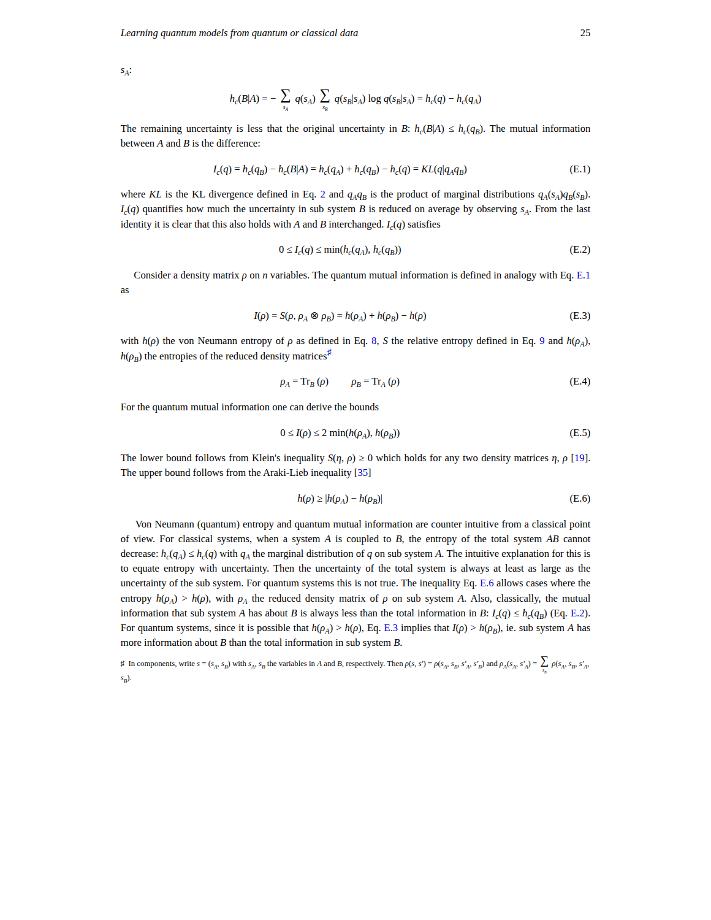Learning quantum models from quantum or classical data 25
sA:
hc(B|A) = − ∑sA q(sA) ∑sB q(sB|sA) log q(sB|sA) = hc(q) − hc(qA)
The remaining uncertainty is less that the original uncertainty in B: hc(B|A) ≤ hc(qB). The mutual information between A and B is the difference:
Ic(q) = hc(qB) − hc(B|A) = hc(qA) + hc(qB) − hc(q) = KL(q|qAqB) (E.1)
where KL is the KL divergence defined in Eq. 2 and qAqB is the product of marginal distributions qA(sA)qB(sB). Ic(q) quantifies how much the uncertainty in sub system B is reduced on average by observing sA. From the last identity it is clear that this also holds with A and B interchanged. Ic(q) satisfies
0 ≤ Ic(q) ≤ min(hc(qA), hc(qB)) (E.2)
Consider a density matrix ρ on n variables. The quantum mutual information is defined in analogy with Eq. E.1 as
I(ρ) = S(ρ, ρA ⊗ ρB) = h(ρA) + h(ρB) − h(ρ) (E.3)
with h(ρ) the von Neumann entropy of ρ as defined in Eq. 8, S the relative entropy defined in Eq. 9 and h(ρA), h(ρB) the entropies of the reduced density matrices♯
ρA = TrB (ρ) ρB = TrA (ρ) (E.4)
For the quantum mutual information one can derive the bounds
0 ≤ I(ρ) ≤ 2 min(h(ρA), h(ρB)) (E.5)
The lower bound follows from Klein's inequality S(η, ρ) ≥ 0 which holds for any two density matrices η, ρ [19]. The upper bound follows from the Araki-Lieb inequality [35]
h(ρ) ≥ |h(ρA) − h(ρB)| (E.6)
Von Neumann (quantum) entropy and quantum mutual information are counter intuitive from a classical point of view. For classical systems, when a system A is coupled to B, the entropy of the total system AB cannot decrease: hc(qA) ≤ hc(q) with qA the marginal distribution of q on sub system A. The intuitive explanation for this is to equate entropy with uncertainty. Then the uncertainty of the total system is always at least as large as the uncertainty of the sub system. For quantum systems this is not true. The inequality Eq. E.6 allows cases where the entropy h(ρA) > h(ρ), with ρA the reduced density matrix of ρ on sub system A. Also, classically, the mutual information that sub system A has about B is always less than the total information in B: Ic(q) ≤ hc(qB) (Eq. E.2). For quantum systems, since it is possible that h(ρA) > h(ρ), Eq. E.3 implies that I(ρ) > h(ρB), ie. sub system A has more information about B than the total information in sub system B.
♯ In components, write s = (sA, sB) with sA, sB the variables in A and B, respectively. Then ρ(s, s′) = ρ(sA, sB, s′A, s′B) and ρA(sA, s′A) = ∑sB ρ(sA, sB, s′A, sB).